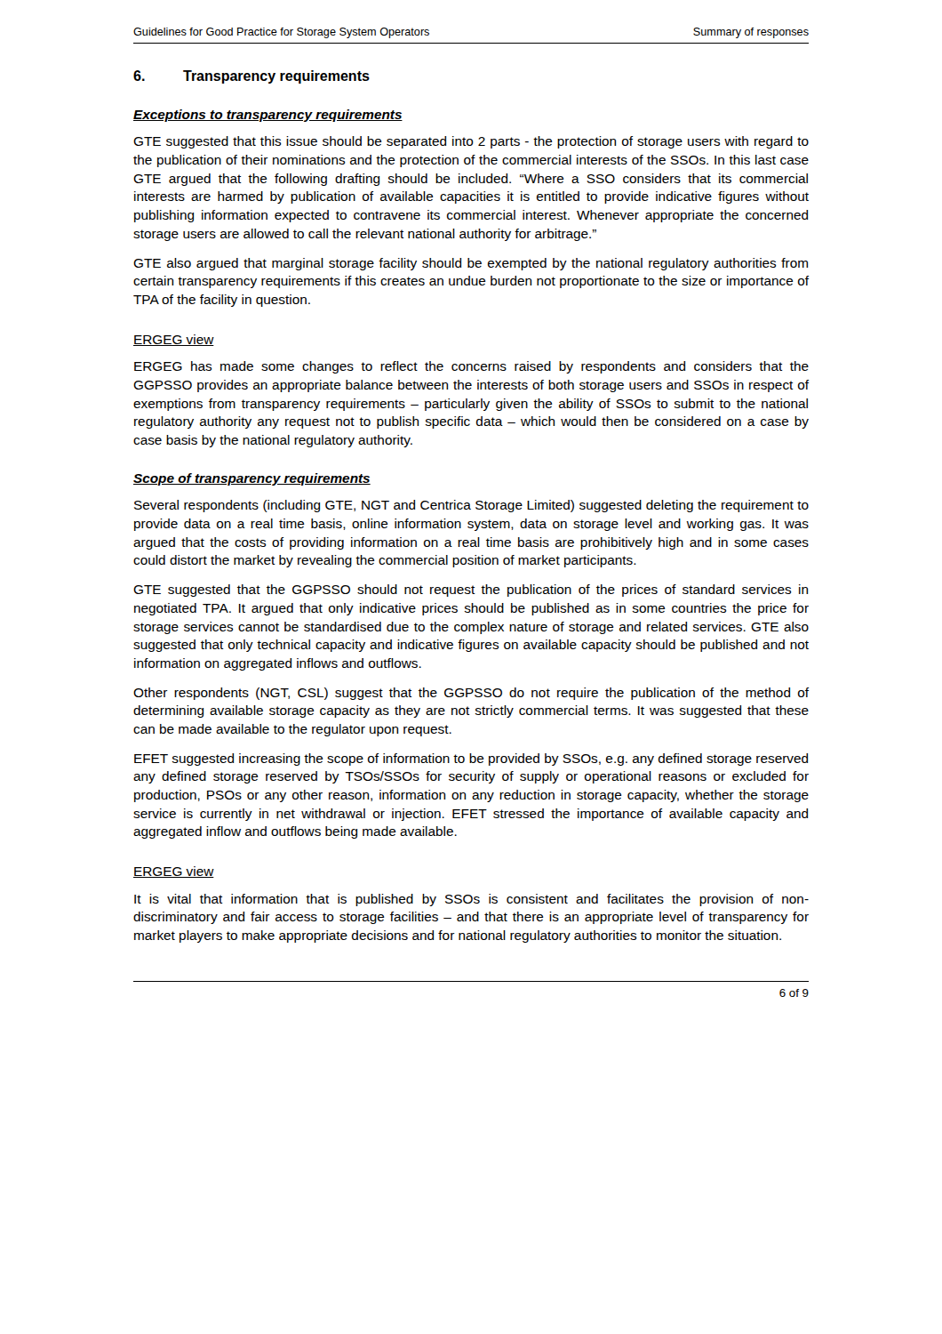Guidelines for Good Practice for Storage System Operators
Summary of responses
6. Transparency requirements
Exceptions to transparency requirements
GTE suggested that this issue should be separated into 2 parts - the protection of storage users with regard to the publication of their nominations and the protection of the commercial interests of the SSOs. In this last case GTE argued that the following drafting should be included. “Where a SSO considers that its commercial interests are harmed by publication of available capacities it is entitled to provide indicative figures without publishing information expected to contravene its commercial interest. Whenever appropriate the concerned storage users are allowed to call the relevant national authority for arbitrage.”
GTE also argued that marginal storage facility should be exempted by the national regulatory authorities from certain transparency requirements if this creates an undue burden not proportionate to the size or importance of TPA of the facility in question.
ERGEG view
ERGEG has made some changes to reflect the concerns raised by respondents and considers that the GGPSSO provides an appropriate balance between the interests of both storage users and SSOs in respect of exemptions from transparency requirements – particularly given the ability of SSOs to submit to the national regulatory authority any request not to publish specific data – which would then be considered on a case by case basis by the national regulatory authority.
Scope of transparency requirements
Several respondents (including GTE, NGT and Centrica Storage Limited) suggested deleting the requirement to provide data on a real time basis, online information system, data on storage level and working gas. It was argued that the costs of providing information on a real time basis are prohibitively high and in some cases could distort the market by revealing the commercial position of market participants.
GTE suggested that the GGPSSO should not request the publication of the prices of standard services in negotiated TPA. It argued that only indicative prices should be published as in some countries the price for storage services cannot be standardised due to the complex nature of storage and related services. GTE also suggested that only technical capacity and indicative figures on available capacity should be published and not information on aggregated inflows and outflows.
Other respondents (NGT, CSL) suggest that the GGPSSO do not require the publication of the method of determining available storage capacity as they are not strictly commercial terms. It was suggested that these can be made available to the regulator upon request.
EFET suggested increasing the scope of information to be provided by SSOs, e.g. any defined storage reserved any defined storage reserved by TSOs/SSOs for security of supply or operational reasons or excluded for production, PSOs or any other reason, information on any reduction in storage capacity, whether the storage service is currently in net withdrawal or injection. EFET stressed the importance of available capacity and aggregated inflow and outflows being made available.
ERGEG view
It is vital that information that is published by SSOs is consistent and facilitates the provision of non-discriminatory and fair access to storage facilities – and that there is an appropriate level of transparency for market players to make appropriate decisions and for national regulatory authorities to monitor the situation.
6 of 9